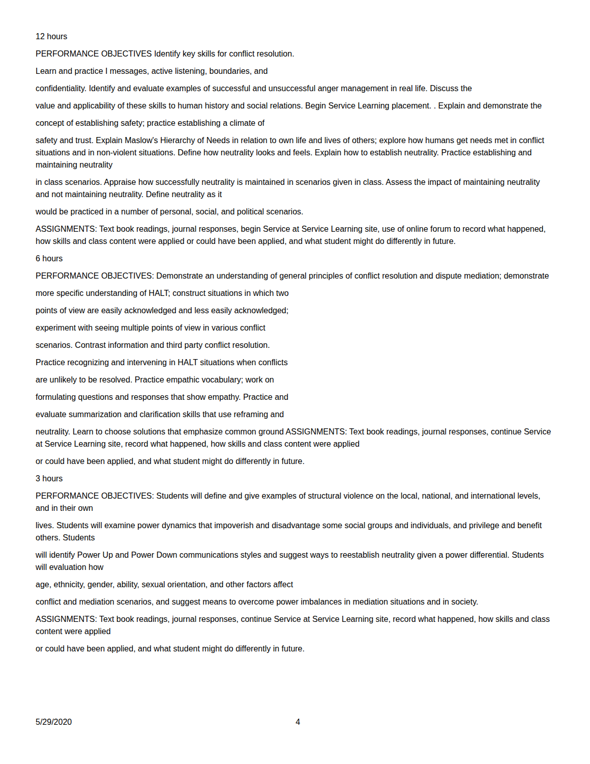12 hours
PERFORMANCE OBJECTIVES Identify key skills for conflict resolution.
Learn and practice I messages, active listening, boundaries, and
confidentiality. Identify and evaluate examples of successful and unsuccessful anger management in real life. Discuss the
value and applicability of these skills to human history and social relations. Begin Service Learning placement. . Explain and demonstrate the
concept of establishing safety; practice establishing a climate of
safety and trust. Explain Maslow's Hierarchy of Needs in relation to own life and lives of others; explore how humans get needs met in conflict situations and in non-violent situations. Define how neutrality looks and feels. Explain how to establish neutrality. Practice establishing and maintaining neutrality
in class scenarios. Appraise how successfully neutrality is maintained in scenarios given in class. Assess the impact of maintaining neutrality and not maintaining neutrality. Define neutrality as it
would be practiced in a number of personal, social, and political scenarios.
ASSIGNMENTS: Text book readings, journal responses, begin Service at Service Learning site, use of online forum to record what happened, how skills and class content were applied or could have been applied, and what student might do differently in future.
6 hours
PERFORMANCE OBJECTIVES: Demonstrate an understanding of general principles of conflict resolution and dispute mediation; demonstrate
more specific understanding of HALT; construct situations in which two
points of view are easily acknowledged and less easily acknowledged;
experiment with seeing multiple points of view in various conflict
scenarios. Contrast information and third party conflict resolution.
Practice recognizing and intervening in HALT situations when conflicts
are unlikely to be resolved. Practice empathic vocabulary; work on
formulating questions and responses that show empathy. Practice and
evaluate summarization and clarification skills that use reframing and
neutrality. Learn to choose solutions that emphasize common ground ASSIGNMENTS: Text book readings, journal responses, continue Service at Service Learning site, record what happened, how skills and class content were applied
or could have been applied, and what student might do differently in future.
3 hours
PERFORMANCE OBJECTIVES: Students will define and give examples of structural violence on the local, national, and international levels, and in their own
lives. Students will examine power dynamics that impoverish and disadvantage some social groups and individuals, and privilege and benefit others. Students
will identify Power Up and Power Down communications styles and suggest ways to reestablish neutrality given a power differential. Students will evaluation how
age, ethnicity, gender, ability, sexual orientation, and other factors affect
conflict and mediation scenarios, and suggest means to overcome power imbalances in mediation situations and in society.
ASSIGNMENTS: Text book readings, journal responses, continue Service at Service Learning site, record what happened, how skills and class content were applied
or could have been applied, and what student might do differently in future.
5/29/2020 4